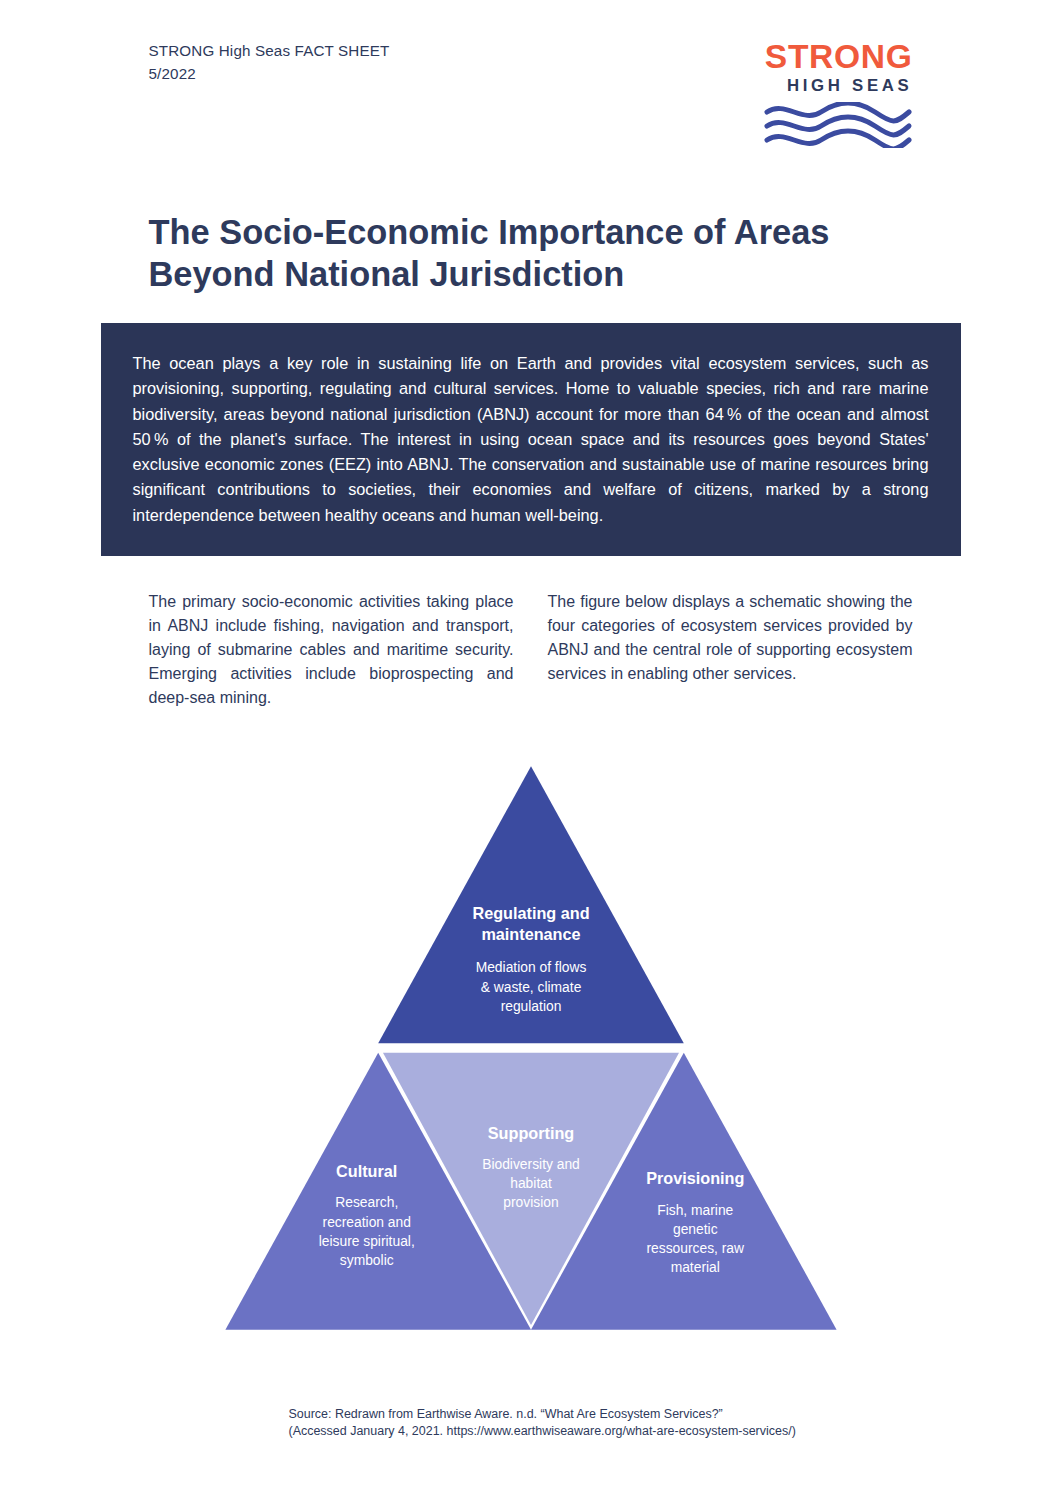STRONG High Seas FACT SHEET 5/2022
STRONG HIGH SEAS
The Socio-Economic Importance of Areas
Beyond National Jurisdiction
The ocean plays a key role in sustaining life on Earth and provides vital ecosystem services, such as provisioning, supporting, regulating and cultural services. Home to valuable species, rich and rare marine biodiversity, areas beyond national jurisdiction (ABNJ) account for more than 64 % of the ocean and almost 50 % of the planet's surface. The interest in using ocean space and its resources goes beyond States' exclusive economic zones (EEZ) into ABNJ. The conservation and sustainable use of marine resources bring significant contributions to societies, their economies and welfare of citizens, marked by a strong interdependence between healthy oceans and human well-being.
The primary socio-economic activities taking place in ABNJ include fishing, navigation and transport, laying of submarine cables and maritime security. Emerging activities include bioprospecting and deep-sea mining.
The figure below displays a schematic showing the four categories of ecosystem services provided by ABNJ and the central role of supporting ecosystem services in enabling other services.
Pyramid of ecosystem services provided by areas beyond national jurisdiction A large triangle divided into four smaller triangles: top — Regulating and maintenance (mediation of flows and waste, climate regulation); bottom left — Cultural (research, recreation and leisure spiritual, symbolic); centre (inverted) — Supporting (biodiversity and habitat provision); bottom right — Provisioning (fish, marine genetic resources, raw material). Regulating and maintenance Mediation of flows & waste, climate regulation Supporting Biodiversity and habitat provision Cultural Research, recreation and leisure spiritual, symbolic Provisioning Fish, marine genetic ressources, raw material
Source: Redrawn from Earthwise Aware. n.d. “What Are Ecosystem Services?”
(Accessed January 4, 2021. https://www.earthwiseaware.org/what-are-ecosystem-services/)